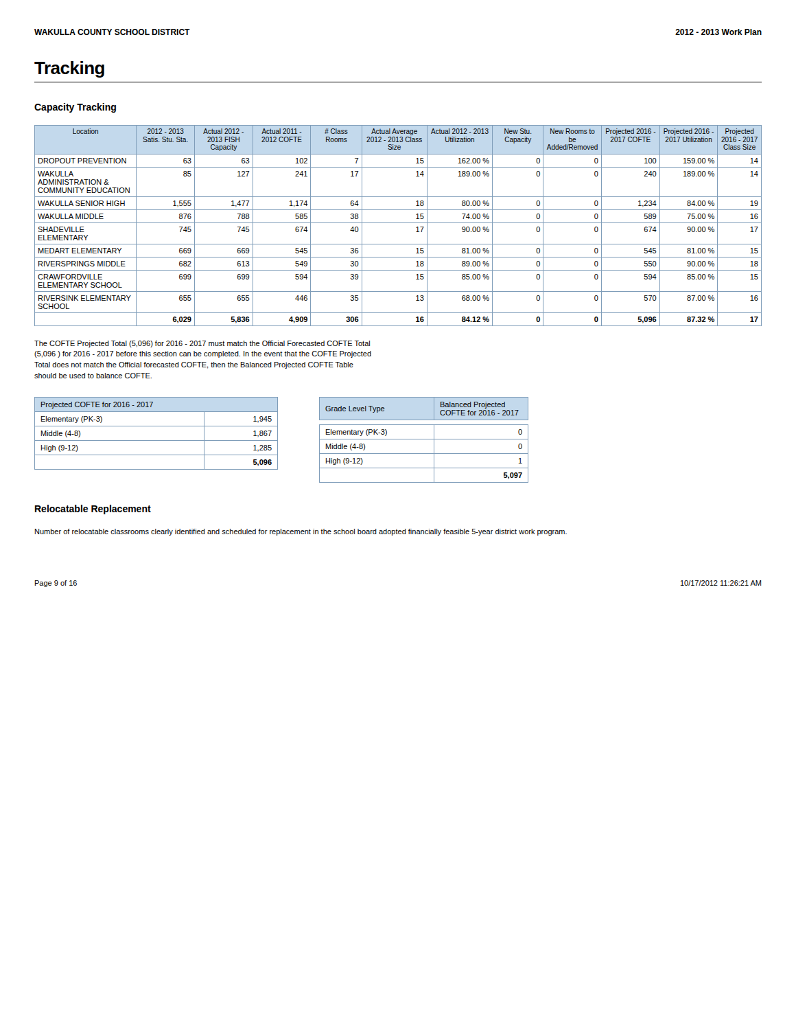WAKULLA COUNTY SCHOOL DISTRICT 2012 - 2013 Work Plan
Tracking
Capacity Tracking
| Location | 2012 - 2013 Satis. Stu. Sta. | Actual 2012 - 2013 FISH Capacity | Actual 2011 - 2012 COFTE | # Class Rooms | Actual Average 2012 - 2013 Class Size | Actual 2012 - 2013 Utilization | New Stu. Capacity | New Rooms to be Added/Removed | Projected 2016 - 2017 COFTE | Projected 2016 - 2017 Utilization | Projected 2016 - 2017 Class Size |
| --- | --- | --- | --- | --- | --- | --- | --- | --- | --- | --- | --- |
| DROPOUT PREVENTION | 63 | 63 | 102 | 7 | 15 | 162.00 % | 0 | 0 | 100 | 159.00 % | 14 |
| WAKULLA ADMINISTRATION & COMMUNITY EDUCATION | 85 | 127 | 241 | 17 | 14 | 189.00 % | 0 | 0 | 240 | 189.00 % | 14 |
| WAKULLA SENIOR HIGH | 1,555 | 1,477 | 1,174 | 64 | 18 | 80.00 % | 0 | 0 | 1,234 | 84.00 % | 19 |
| WAKULLA MIDDLE | 876 | 788 | 585 | 38 | 15 | 74.00 % | 0 | 0 | 589 | 75.00 % | 16 |
| SHADEVILLE ELEMENTARY | 745 | 745 | 674 | 40 | 17 | 90.00 % | 0 | 0 | 674 | 90.00 % | 17 |
| MEDART ELEMENTARY | 669 | 669 | 545 | 36 | 15 | 81.00 % | 0 | 0 | 545 | 81.00 % | 15 |
| RIVERSPRINGS MIDDLE | 682 | 613 | 549 | 30 | 18 | 89.00 % | 0 | 0 | 550 | 90.00 % | 18 |
| CRAWFORDVILLE ELEMENTARY SCHOOL | 699 | 699 | 594 | 39 | 15 | 85.00 % | 0 | 0 | 594 | 85.00 % | 15 |
| RIVERSINK ELEMENTARY SCHOOL | 655 | 655 | 446 | 35 | 13 | 68.00 % | 0 | 0 | 570 | 87.00 % | 16 |
| | 6,029 | 5,836 | 4,909 | 306 | 16 | 84.12 % | 0 | 0 | 5,096 | 87.32 % | 17 |
The COFTE Projected Total (5,096) for 2016 - 2017 must match the Official Forecasted COFTE Total
(5,096 ) for 2016 - 2017 before this section can be completed. In the event that the COFTE Projected
Total does not match the Official forecasted COFTE, then the Balanced Projected COFTE Table
should be used to balance COFTE.
| Projected COFTE for 2016 - 2017 |
| --- |
| Elementary (PK-3) | 1,945 |
| Middle (4-8) | 1,867 |
| High (9-12) | 1,285 |
| | 5,096 |
| Grade Level Type | Balanced Projected COFTE for 2016 - 2017 |
| --- | --- |
| Elementary (PK-3) | 0 |
| Middle (4-8) | 0 |
| High (9-12) | 1 |
| | 5,097 |
Relocatable Replacement
Number of relocatable classrooms clearly identified and scheduled for replacement in the school board adopted financially feasible 5-year district work program.
Page 9 of 16 10/17/2012 11:26:21 AM